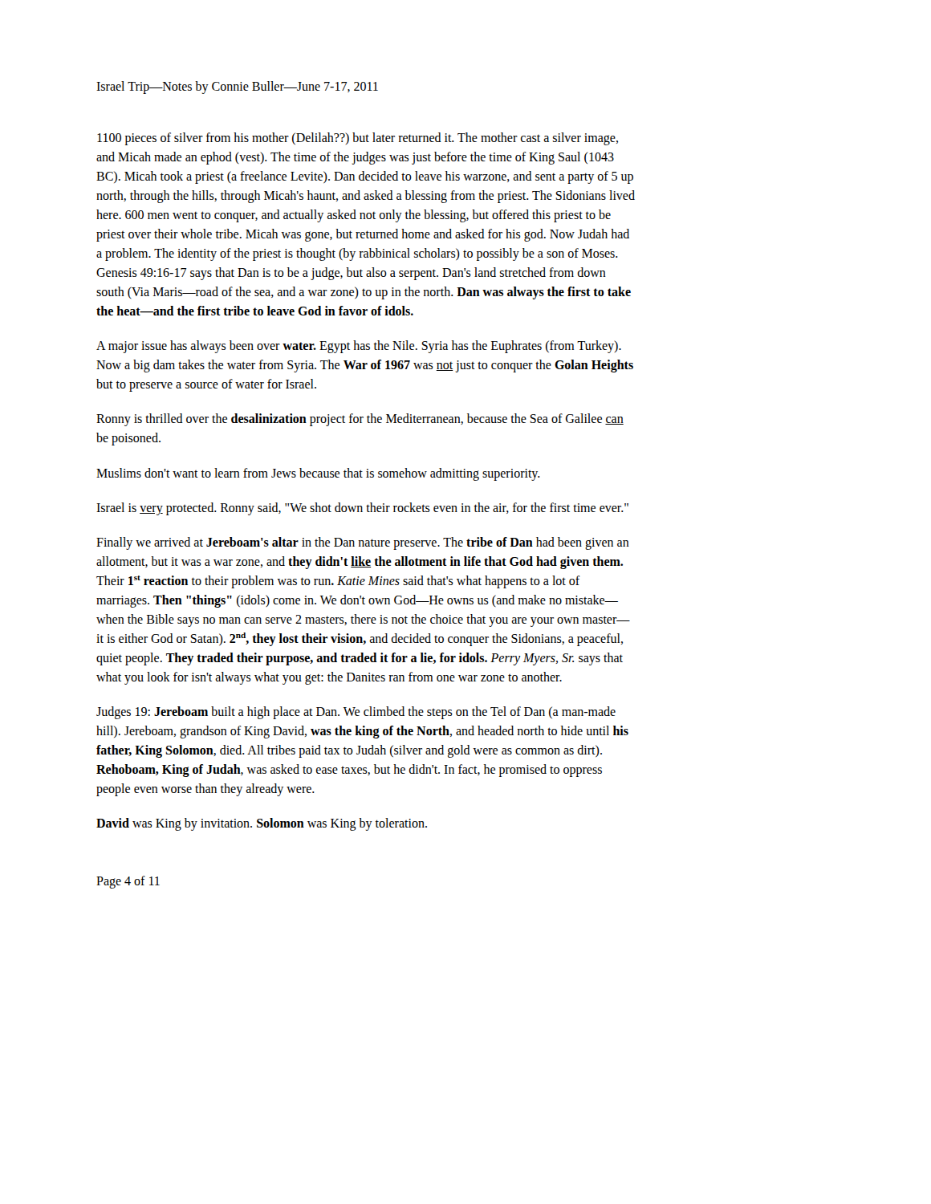Israel Trip—Notes by Connie Buller—June 7-17, 2011
1100 pieces of silver from his mother (Delilah??) but later returned it. The mother cast a silver image, and Micah made an ephod (vest). The time of the judges was just before the time of King Saul (1043 BC). Micah took a priest (a freelance Levite). Dan decided to leave his warzone, and sent a party of 5 up north, through the hills, through Micah's haunt, and asked a blessing from the priest. The Sidonians lived here. 600 men went to conquer, and actually asked not only the blessing, but offered this priest to be priest over their whole tribe. Micah was gone, but returned home and asked for his god. Now Judah had a problem. The identity of the priest is thought (by rabbinical scholars) to possibly be a son of Moses. Genesis 49:16-17 says that Dan is to be a judge, but also a serpent. Dan's land stretched from down south (Via Maris—road of the sea, and a war zone) to up in the north. Dan was always the first to take the heat—and the first tribe to leave God in favor of idols.
A major issue has always been over water. Egypt has the Nile. Syria has the Euphrates (from Turkey). Now a big dam takes the water from Syria. The War of 1967 was not just to conquer the Golan Heights but to preserve a source of water for Israel.
Ronny is thrilled over the desalinization project for the Mediterranean, because the Sea of Galilee can be poisoned.
Muslims don't want to learn from Jews because that is somehow admitting superiority.
Israel is very protected. Ronny said, "We shot down their rockets even in the air, for the first time ever."
Finally we arrived at Jereboam's altar in the Dan nature preserve. The tribe of Dan had been given an allotment, but it was a war zone, and they didn't like the allotment in life that God had given them. Their 1st reaction to their problem was to run. Katie Mines said that's what happens to a lot of marriages. Then "things" (idols) come in. We don't own God—He owns us (and make no mistake—when the Bible says no man can serve 2 masters, there is not the choice that you are your own master—it is either God or Satan). 2nd, they lost their vision, and decided to conquer the Sidonians, a peaceful, quiet people. They traded their purpose, and traded it for a lie, for idols. Perry Myers, Sr. says that what you look for isn't always what you get: the Danites ran from one war zone to another.
Judges 19: Jereboam built a high place at Dan. We climbed the steps on the Tel of Dan (a man-made hill). Jereboam, grandson of King David, was the king of the North, and headed north to hide until his father, King Solomon, died. All tribes paid tax to Judah (silver and gold were as common as dirt). Rehoboam, King of Judah, was asked to ease taxes, but he didn't. In fact, he promised to oppress people even worse than they already were.
David was King by invitation. Solomon was King by toleration.
Page 4 of 11